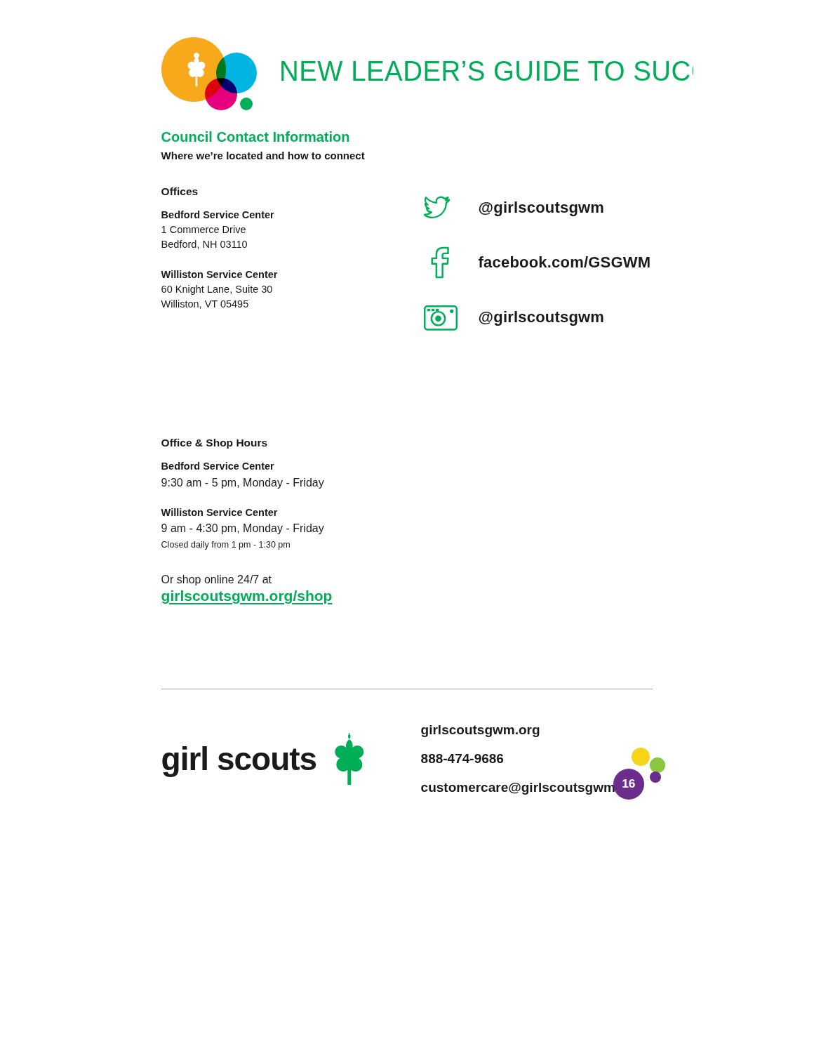New Leader’s Guide to Success
Council Contact Information
Where we’re located and how to connect
Offices
Bedford Service Center 1 Commerce Drive
Bedford, NH 03110
Williston Service Center 60 Knight Lane, Suite 30
Williston, VT 05495
@girlscoutsgwm
facebook.com/GSGWM
@girlscoutsgwm
Office & Shop Hours
Bedford Service Center 9:30 am - 5 pm, Monday - Friday
Williston Service Center 9 am - 4:30 pm, Monday - Friday
Closed daily from 1 pm - 1:30 pm
Or shop online 24/7 at girlscoutsgwm.org/shop
girl scouts
girlscoutsgwm.org
888-474-9686
customercare@girlscoutsgwm.org
16